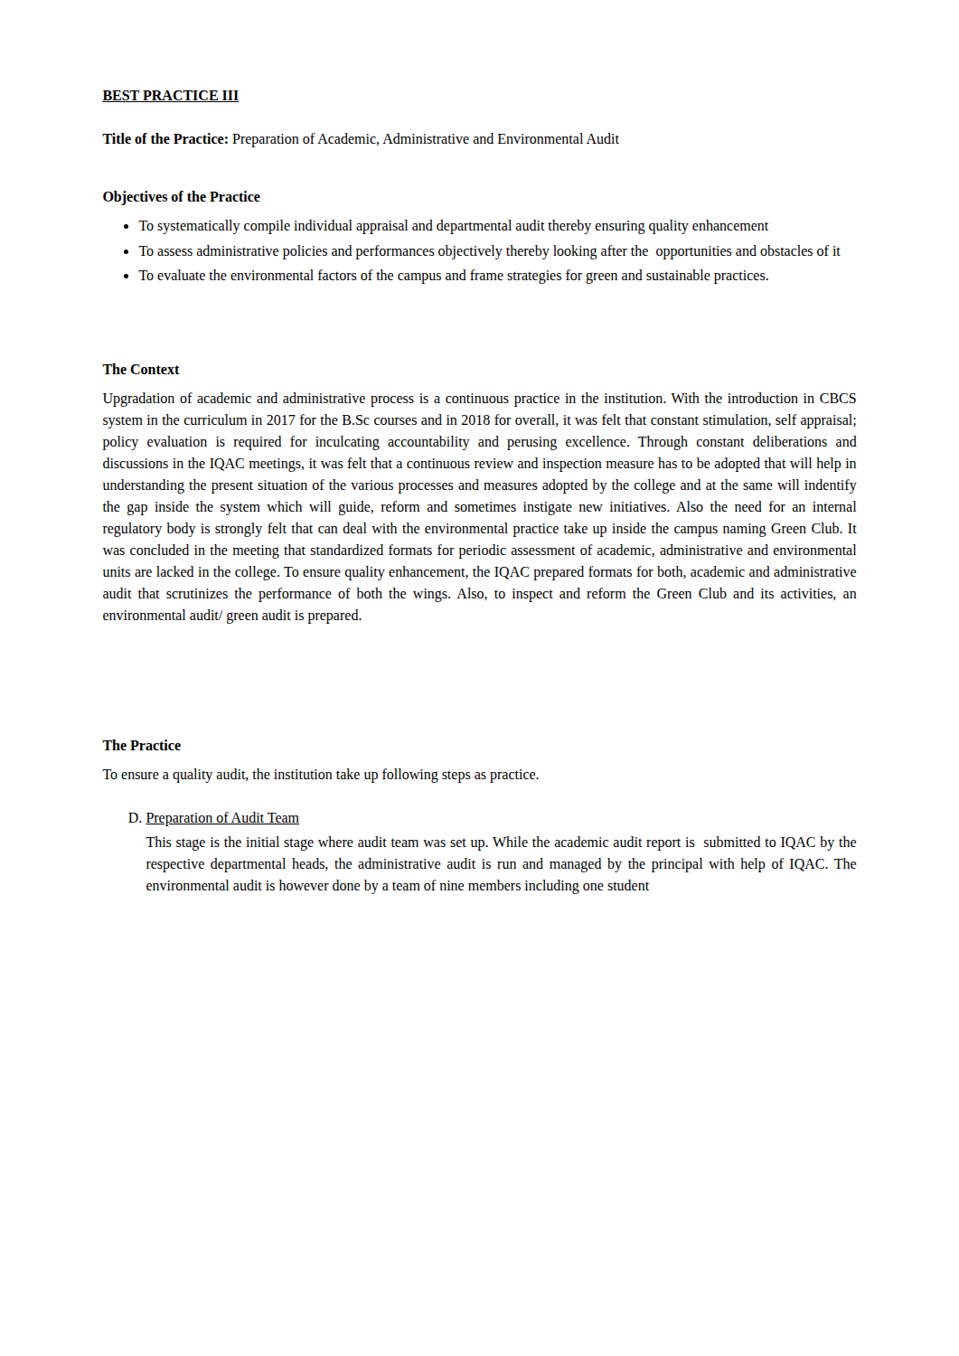BEST PRACTICE III
Title of the Practice: Preparation of Academic, Administrative and Environmental Audit
Objectives of the Practice
To systematically compile individual appraisal and departmental audit thereby ensuring quality enhancement
To assess administrative policies and performances objectively thereby looking after the opportunities and obstacles of it
To evaluate the environmental factors of the campus and frame strategies for green and sustainable practices.
The Context
Upgradation of academic and administrative process is a continuous practice in the institution. With the introduction in CBCS system in the curriculum in 2017 for the B.Sc courses and in 2018 for overall, it was felt that constant stimulation, self appraisal; policy evaluation is required for inculcating accountability and perusing excellence. Through constant deliberations and discussions in the IQAC meetings, it was felt that a continuous review and inspection measure has to be adopted that will help in understanding the present situation of the various processes and measures adopted by the college and at the same will indentify the gap inside the system which will guide, reform and sometimes instigate new initiatives. Also the need for an internal regulatory body is strongly felt that can deal with the environmental practice take up inside the campus naming Green Club. It was concluded in the meeting that standardized formats for periodic assessment of academic, administrative and environmental units are lacked in the college. To ensure quality enhancement, the IQAC prepared formats for both, academic and administrative audit that scrutinizes the performance of both the wings. Also, to inspect and reform the Green Club and its activities, an environmental audit/ green audit is prepared.
The Practice
To ensure a quality audit, the institution take up following steps as practice.
Preparation of Audit Team
This stage is the initial stage where audit team was set up. While the academic audit report is submitted to IQAC by the respective departmental heads, the administrative audit is run and managed by the principal with help of IQAC. The environmental audit is however done by a team of nine members including one student